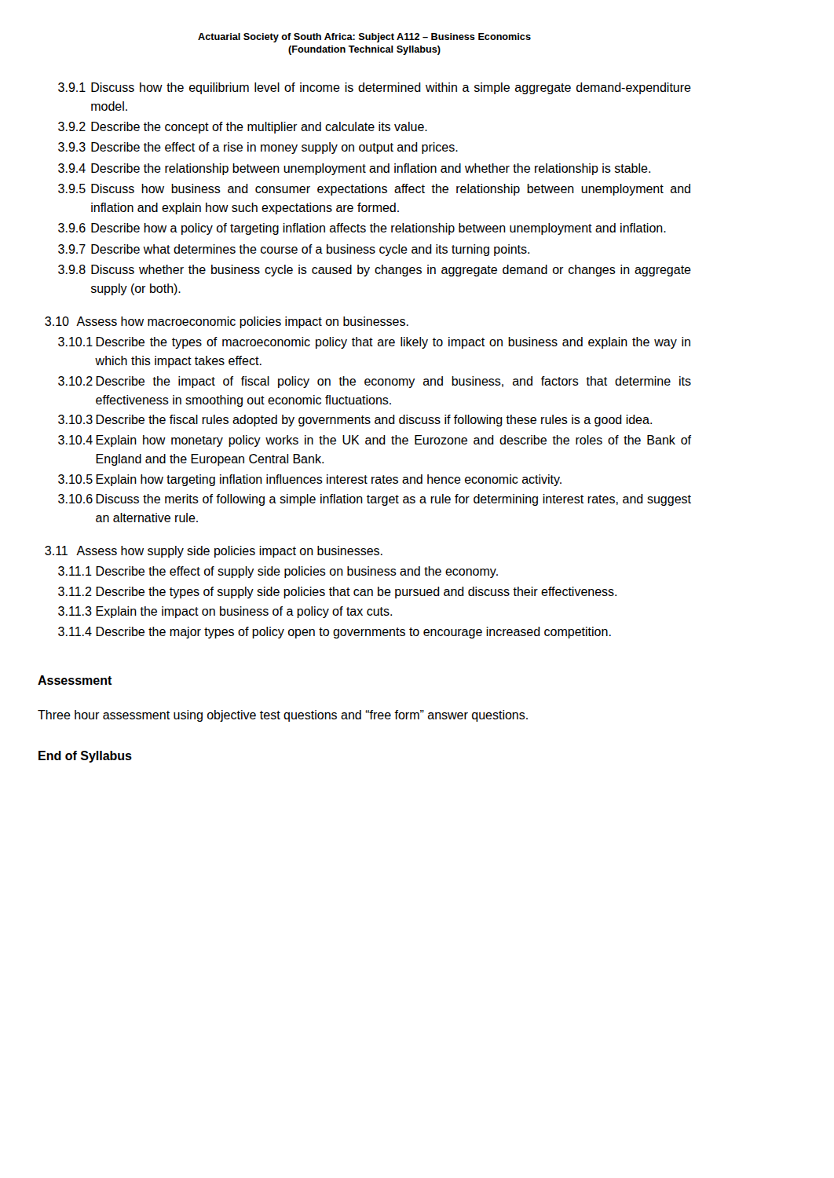Actuarial Society of South Africa: Subject A112 – Business Economics
(Foundation Technical Syllabus)
3.9.1 Discuss how the equilibrium level of income is determined within a simple aggregate demand-expenditure model.
3.9.2 Describe the concept of the multiplier and calculate its value.
3.9.3 Describe the effect of a rise in money supply on output and prices.
3.9.4 Describe the relationship between unemployment and inflation and whether the relationship is stable.
3.9.5 Discuss how business and consumer expectations affect the relationship between unemployment and inflation and explain how such expectations are formed.
3.9.6 Describe how a policy of targeting inflation affects the relationship between unemployment and inflation.
3.9.7 Describe what determines the course of a business cycle and its turning points.
3.9.8 Discuss whether the business cycle is caused by changes in aggregate demand or changes in aggregate supply (or both).
3.10 Assess how macroeconomic policies impact on businesses.
3.10.1 Describe the types of macroeconomic policy that are likely to impact on business and explain the way in which this impact takes effect.
3.10.2 Describe the impact of fiscal policy on the economy and business, and factors that determine its effectiveness in smoothing out economic fluctuations.
3.10.3 Describe the fiscal rules adopted by governments and discuss if following these rules is a good idea.
3.10.4 Explain how monetary policy works in the UK and the Eurozone and describe the roles of the Bank of England and the European Central Bank.
3.10.5 Explain how targeting inflation influences interest rates and hence economic activity.
3.10.6 Discuss the merits of following a simple inflation target as a rule for determining interest rates, and suggest an alternative rule.
3.11 Assess how supply side policies impact on businesses.
3.11.1 Describe the effect of supply side policies on business and the economy.
3.11.2 Describe the types of supply side policies that can be pursued and discuss their effectiveness.
3.11.3 Explain the impact on business of a policy of tax cuts.
3.11.4 Describe the major types of policy open to governments to encourage increased competition.
Assessment
Three hour assessment using objective test questions and “free form” answer questions.
End of Syllabus